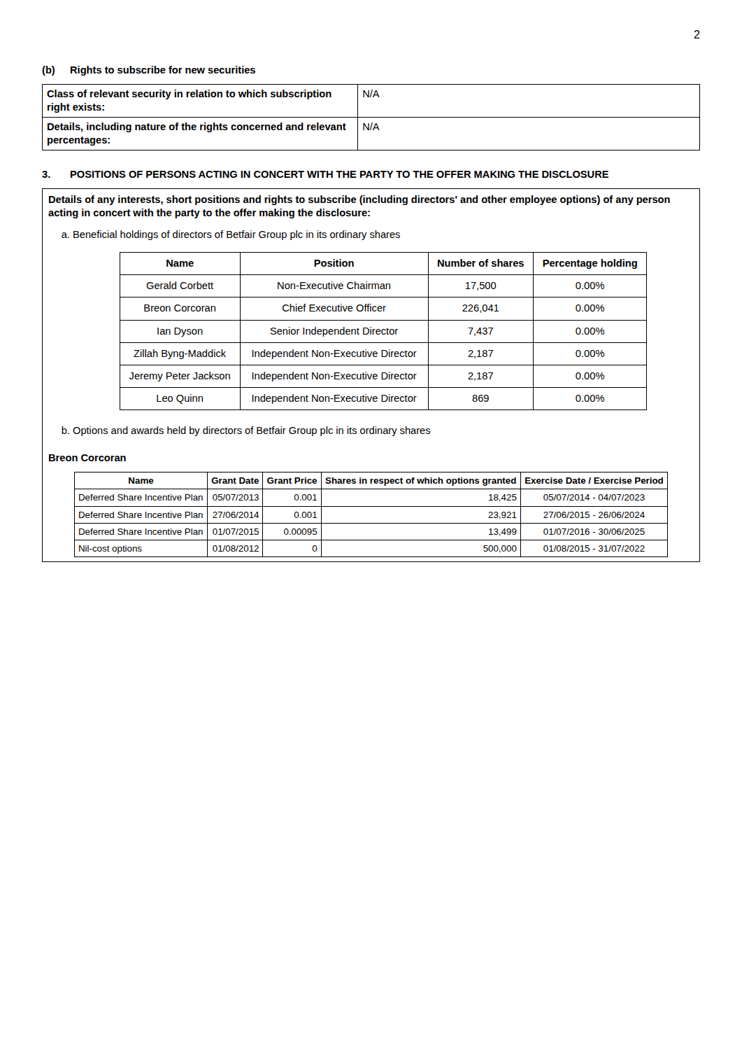2
(b) Rights to subscribe for new securities
| Class of relevant security in relation to which subscription right exists: | N/A |
| Details, including nature of the rights concerned and relevant percentages: | N/A |
3. POSITIONS OF PERSONS ACTING IN CONCERT WITH THE PARTY TO THE OFFER MAKING THE DISCLOSURE
Details of any interests, short positions and rights to subscribe (including directors' and other employee options) of any person acting in concert with the party to the offer making the disclosure:
Beneficial holdings of directors of Betfair Group plc in its ordinary shares
| Name | Position | Number of shares | Percentage holding |
| --- | --- | --- | --- |
| Gerald Corbett | Non-Executive Chairman | 17,500 | 0.00% |
| Breon Corcoran | Chief Executive Officer | 226,041 | 0.00% |
| Ian Dyson | Senior Independent Director | 7,437 | 0.00% |
| Zillah Byng-Maddick | Independent Non-Executive Director | 2,187 | 0.00% |
| Jeremy Peter Jackson | Independent Non-Executive Director | 2,187 | 0.00% |
| Leo Quinn | Independent Non-Executive Director | 869 | 0.00% |
Options and awards held by directors of Betfair Group plc in its ordinary shares
Breon Corcoran
| Name | Grant Date | Grant Price | Shares in respect of which options granted | Exercise Date / Exercise Period |
| --- | --- | --- | --- | --- |
| Deferred Share Incentive Plan | 05/07/2013 | 0.001 | 18,425 | 05/07/2014 - 04/07/2023 |
| Deferred Share Incentive Plan | 27/06/2014 | 0.001 | 23,921 | 27/06/2015 - 26/06/2024 |
| Deferred Share Incentive Plan | 01/07/2015 | 0.00095 | 13,499 | 01/07/2016 - 30/06/2025 |
| Nil-cost options | 01/08/2012 | 0 | 500,000 | 01/08/2015 - 31/07/2022 |